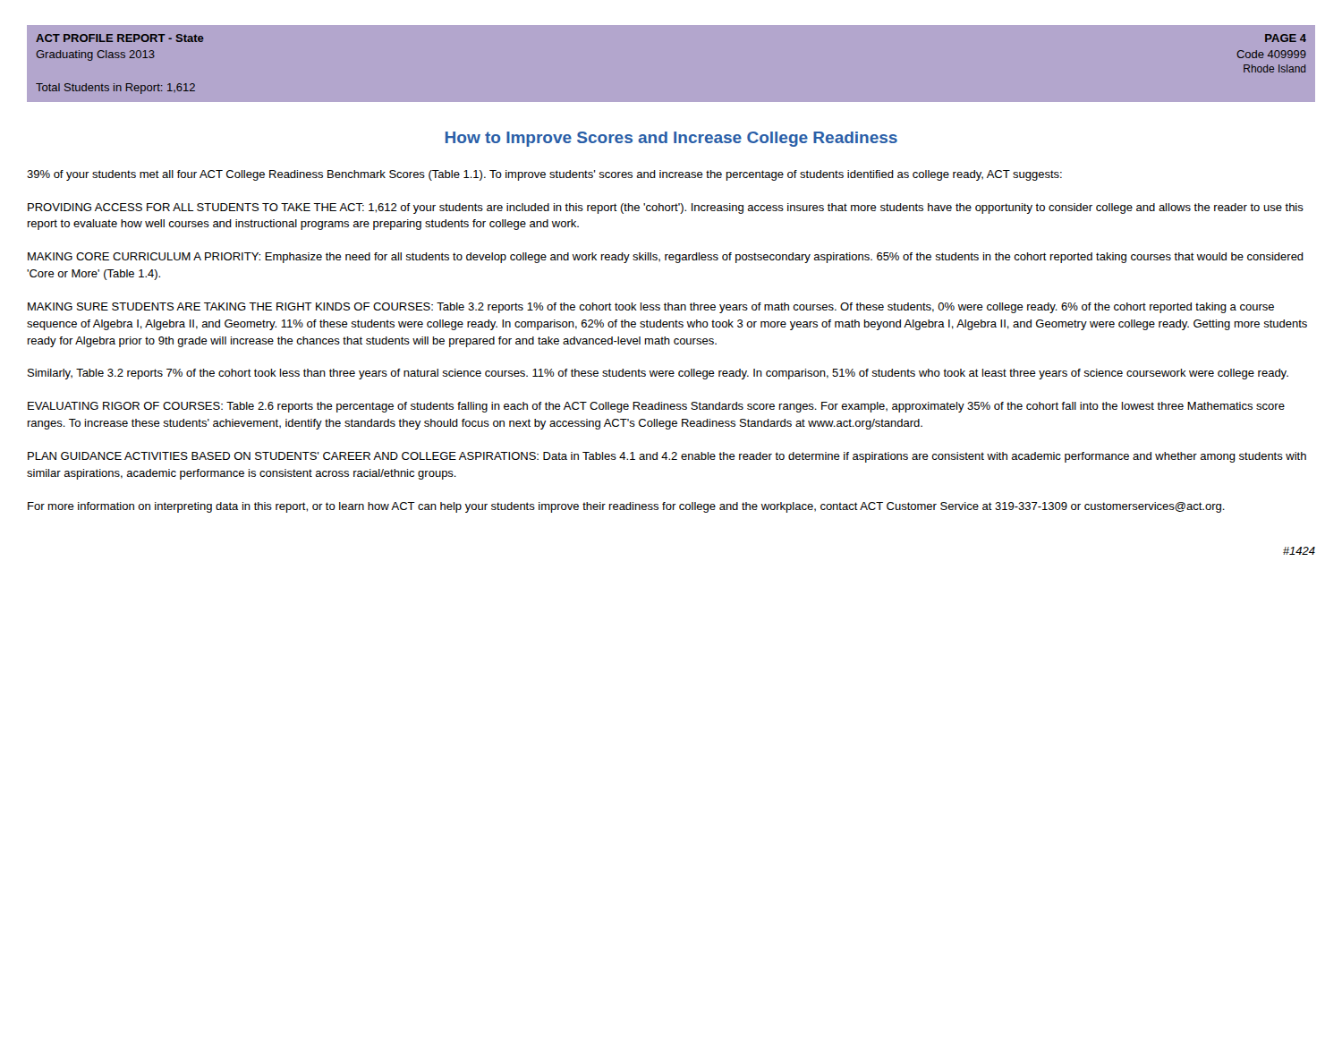ACT PROFILE REPORT - State PAGE 4
Graduating Class 2013 Code 409999
Rhode Island
Total Students in Report: 1,612
How to Improve Scores and Increase College Readiness
39% of your students met all four ACT College Readiness Benchmark Scores (Table 1.1). To improve students' scores and increase the percentage of students identified as college ready, ACT suggests:
PROVIDING ACCESS FOR ALL STUDENTS TO TAKE THE ACT: 1,612 of your students are included in this report (the 'cohort'). Increasing access insures that more students have the opportunity to consider college and allows the reader to use this report to evaluate how well courses and instructional programs are preparing students for college and work.
MAKING CORE CURRICULUM A PRIORITY: Emphasize the need for all students to develop college and work ready skills, regardless of postsecondary aspirations. 65% of the students in the cohort reported taking courses that would be considered 'Core or More' (Table 1.4).
MAKING SURE STUDENTS ARE TAKING THE RIGHT KINDS OF COURSES: Table 3.2 reports 1% of the cohort took less than three years of math courses. Of these students, 0% were college ready. 6% of the cohort reported taking a course sequence of Algebra I, Algebra II, and Geometry. 11% of these students were college ready. In comparison, 62% of the students who took 3 or more years of math beyond Algebra I, Algebra II, and Geometry were college ready. Getting more students ready for Algebra prior to 9th grade will increase the chances that students will be prepared for and take advanced-level math courses.
Similarly, Table 3.2 reports 7% of the cohort took less than three years of natural science courses. 11% of these students were college ready. In comparison, 51% of students who took at least three years of science coursework were college ready.
EVALUATING RIGOR OF COURSES: Table 2.6 reports the percentage of students falling in each of the ACT College Readiness Standards score ranges. For example, approximately 35% of the cohort fall into the lowest three Mathematics score ranges. To increase these students' achievement, identify the standards they should focus on next by accessing ACT's College Readiness Standards at www.act.org/standard.
PLAN GUIDANCE ACTIVITIES BASED ON STUDENTS' CAREER AND COLLEGE ASPIRATIONS: Data in Tables 4.1 and 4.2 enable the reader to determine if aspirations are consistent with academic performance and whether among students with similar aspirations, academic performance is consistent across racial/ethnic groups.
For more information on interpreting data in this report, or to learn how ACT can help your students improve their readiness for college and the workplace, contact ACT Customer Service at 319-337-1309 or customerservices@act.org.
#1424